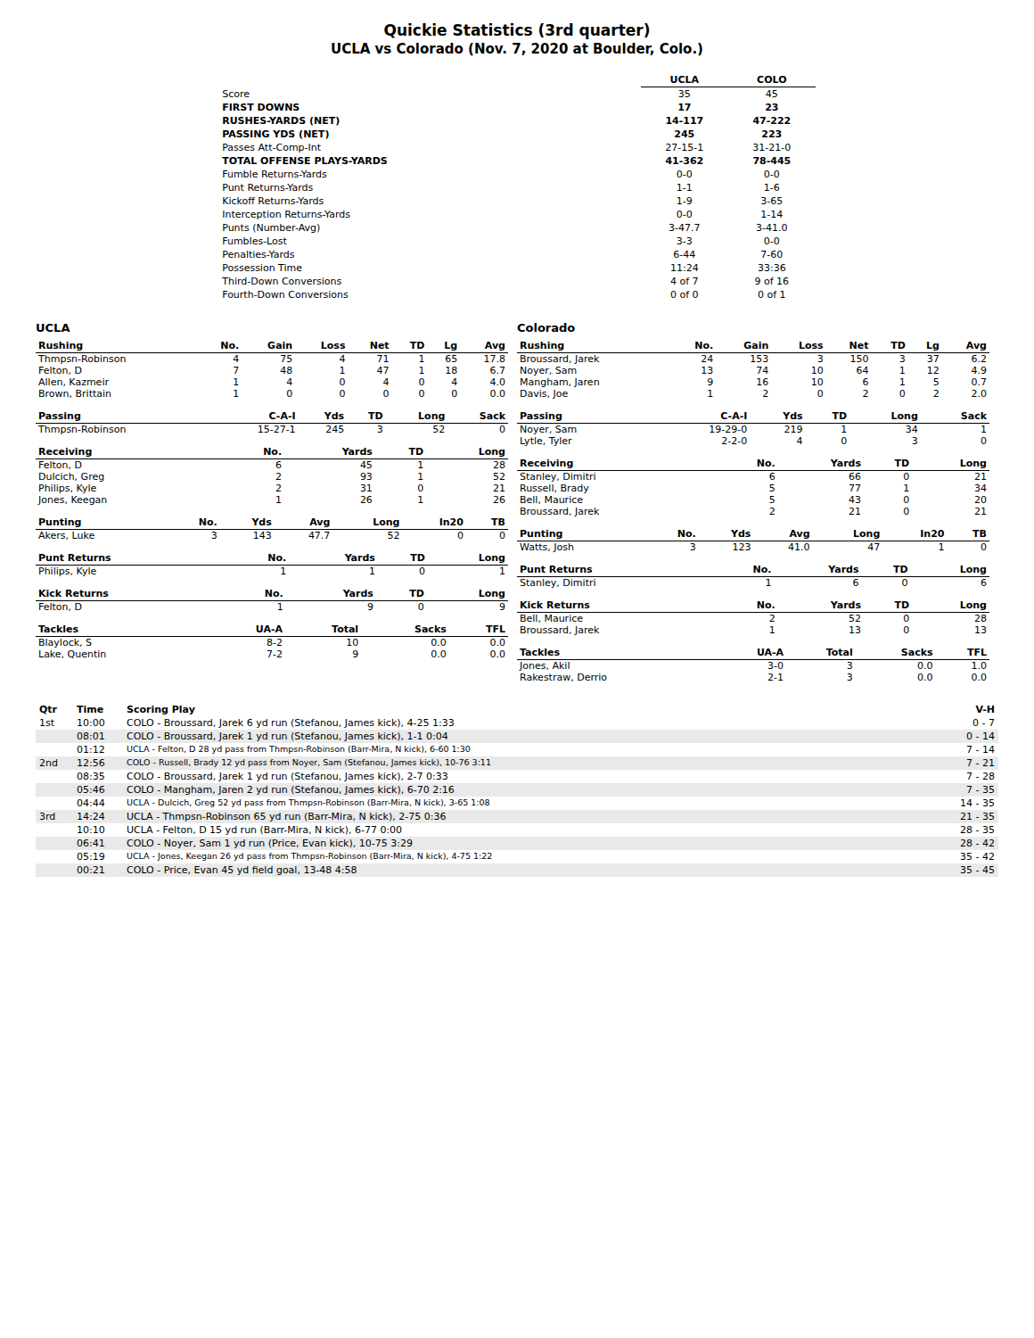Quickie Statistics (3rd quarter)
UCLA vs Colorado (Nov. 7, 2020 at Boulder, Colo.)
| | UCLA | COLO |
| Score | 35 | 45 |
| FIRST DOWNS | 17 | 23 |
| RUSHES-YARDS (NET) | 14-117 | 47-222 |
| PASSING YDS (NET) | 245 | 223 |
| Passes Att-Comp-Int | 27-15-1 | 31-21-0 |
| TOTAL OFFENSE PLAYS-YARDS | 41-362 | 78-445 |
| Fumble Returns-Yards | 0-0 | 0-0 |
| Punt Returns-Yards | 1-1 | 1-6 |
| Kickoff Returns-Yards | 1-9 | 3-65 |
| Interception Returns-Yards | 0-0 | 1-14 |
| Punts (Number-Avg) | 3-47.7 | 3-41.0 |
| Fumbles-Lost | 3-3 | 0-0 |
| Penalties-Yards | 6-44 | 7-60 |
| Possession Time | 11:24 | 33:36 |
| Third-Down Conversions | 4 of 7 | 9 of 16 |
| Fourth-Down Conversions | 0 of 0 | 0 of 1 |
| UCLA / Rushing / No. / Gain / Loss / Net / TD / Lg / Avg / / --- / --- / --- / --- / --- / --- / --- / --- / / Thmpsn-Robinson / 4 / 75 / 4 / 71 / 1 / 65 / 17.8 / / Felton, D / 7 / 48 / 1 / 47 / 1 / 18 / 6.7 / / Allen, Kazmeir / 1 / 4 / 0 / 4 / 0 / 4 / 4.0 / / Brown, Brittain / 1 / 0 / 0 / 0 / 0 / 0 / 0.0 / / Passing / C-A-I / Yds / TD / Long / Sack / / --- / --- / --- / --- / --- / --- / / Thmpsn-Robinson / 15-27-1 / 245 / 3 / 52 / 0 / / Receiving / No. / Yards / TD / Long / / --- / --- / --- / --- / --- / / Felton, D / 6 / 45 / 1 / 28 / / Dulcich, Greg / 2 / 93 / 1 / 52 / / Philips, Kyle / 2 / 31 / 0 / 21 / / Jones, Keegan / 1 / 26 / 1 / 26 / / Punting / No. / Yds / Avg / Long / In20 / TB / / --- / --- / --- / --- / --- / --- / --- / / Akers, Luke / 3 / 143 / 47.7 / 52 / 0 / 0 / / Punt Returns / No. / Yards / TD / Long / / --- / --- / --- / --- / --- / / Philips, Kyle / 1 / 1 / 0 / 1 / / Kick Returns / No. / Yards / TD / Long / / --- / --- / --- / --- / --- / / Felton, D / 1 / 9 / 0 / 9 / / Tackles / UA-A / Total / Sacks / TFL / / --- / --- / --- / --- / --- / / Blaylock, S / 8-2 / 10 / 0.0 / 0.0 / / Lake, Quentin / 7-2 / 9 / 0.0 / 0.0 / | Colorado / Rushing / No. / Gain / Loss / Net / TD / Lg / Avg / / --- / --- / --- / --- / --- / --- / --- / --- / / Broussard, Jarek / 24 / 153 / 3 / 150 / 3 / 37 / 6.2 / / Noyer, Sam / 13 / 74 / 10 / 64 / 1 / 12 / 4.9 / / Mangham, Jaren / 9 / 16 / 10 / 6 / 1 / 5 / 0.7 / / Davis, Joe / 1 / 2 / 0 / 2 / 0 / 2 / 2.0 / / Passing / C-A-I / Yds / TD / Long / Sack / / --- / --- / --- / --- / --- / --- / / Noyer, Sam / 19-29-0 / 219 / 1 / 34 / 1 / / Lytle, Tyler / 2-2-0 / 4 / 0 / 3 / 0 / / Receiving / No. / Yards / TD / Long / / --- / --- / --- / --- / --- / / Stanley, Dimitri / 6 / 66 / 0 / 21 / / Russell, Brady / 5 / 77 / 1 / 34 / / Bell, Maurice / 5 / 43 / 0 / 20 / / Broussard, Jarek / 2 / 21 / 0 / 21 / / Punting / No. / Yds / Avg / Long / In20 / TB / / --- / --- / --- / --- / --- / --- / --- / / Watts, Josh / 3 / 123 / 41.0 / 47 / 1 / 0 / / Punt Returns / No. / Yards / TD / Long / / --- / --- / --- / --- / --- / / Stanley, Dimitri / 1 / 6 / 0 / 6 / / Kick Returns / No. / Yards / TD / Long / / --- / --- / --- / --- / --- / / Bell, Maurice / 2 / 52 / 0 / 28 / / Broussard, Jarek / 1 / 13 / 0 / 13 / / Tackles / UA-A / Total / Sacks / TFL / / --- / --- / --- / --- / --- / / Jones, Akil / 3-0 / 3 / 0.0 / 1.0 / / Rakestraw, Derrio / 2-1 / 3 / 0.0 / 0.0 / |
| Qtr | Time | Scoring Play | V-H |
| --- | --- | --- | --- |
| 1st | 10:00 | COLO - Broussard, Jarek 6 yd run (Stefanou, James kick), 4-25 1:33 | 0 - 7 |
| | 08:01 | COLO - Broussard, Jarek 1 yd run (Stefanou, James kick), 1-1 0:04 | 0 - 14 |
| | 01:12 | UCLA - Felton, D 28 yd pass from Thmpsn-Robinson (Barr-Mira, N kick), 6-60 1:30 | 7 - 14 |
| 2nd | 12:56 | COLO - Russell, Brady 12 yd pass from Noyer, Sam (Stefanou, James kick), 10-76 3:11 | 7 - 21 |
| | 08:35 | COLO - Broussard, Jarek 1 yd run (Stefanou, James kick), 2-7 0:33 | 7 - 28 |
| | 05:46 | COLO - Mangham, Jaren 2 yd run (Stefanou, James kick), 6-70 2:16 | 7 - 35 |
| | 04:44 | UCLA - Dulcich, Greg 52 yd pass from Thmpsn-Robinson (Barr-Mira, N kick), 3-65 1:08 | 14 - 35 |
| 3rd | 14:24 | UCLA - Thmpsn-Robinson 65 yd run (Barr-Mira, N kick), 2-75 0:36 | 21 - 35 |
| | 10:10 | UCLA - Felton, D 15 yd run (Barr-Mira, N kick), 6-77 0:00 | 28 - 35 |
| | 06:41 | COLO - Noyer, Sam 1 yd run (Price, Evan kick), 10-75 3:29 | 28 - 42 |
| | 05:19 | UCLA - Jones, Keegan 26 yd pass from Thmpsn-Robinson (Barr-Mira, N kick), 4-75 1:22 | 35 - 42 |
| | 00:21 | COLO - Price, Evan 45 yd field goal, 13-48 4:58 | 35 - 45 |